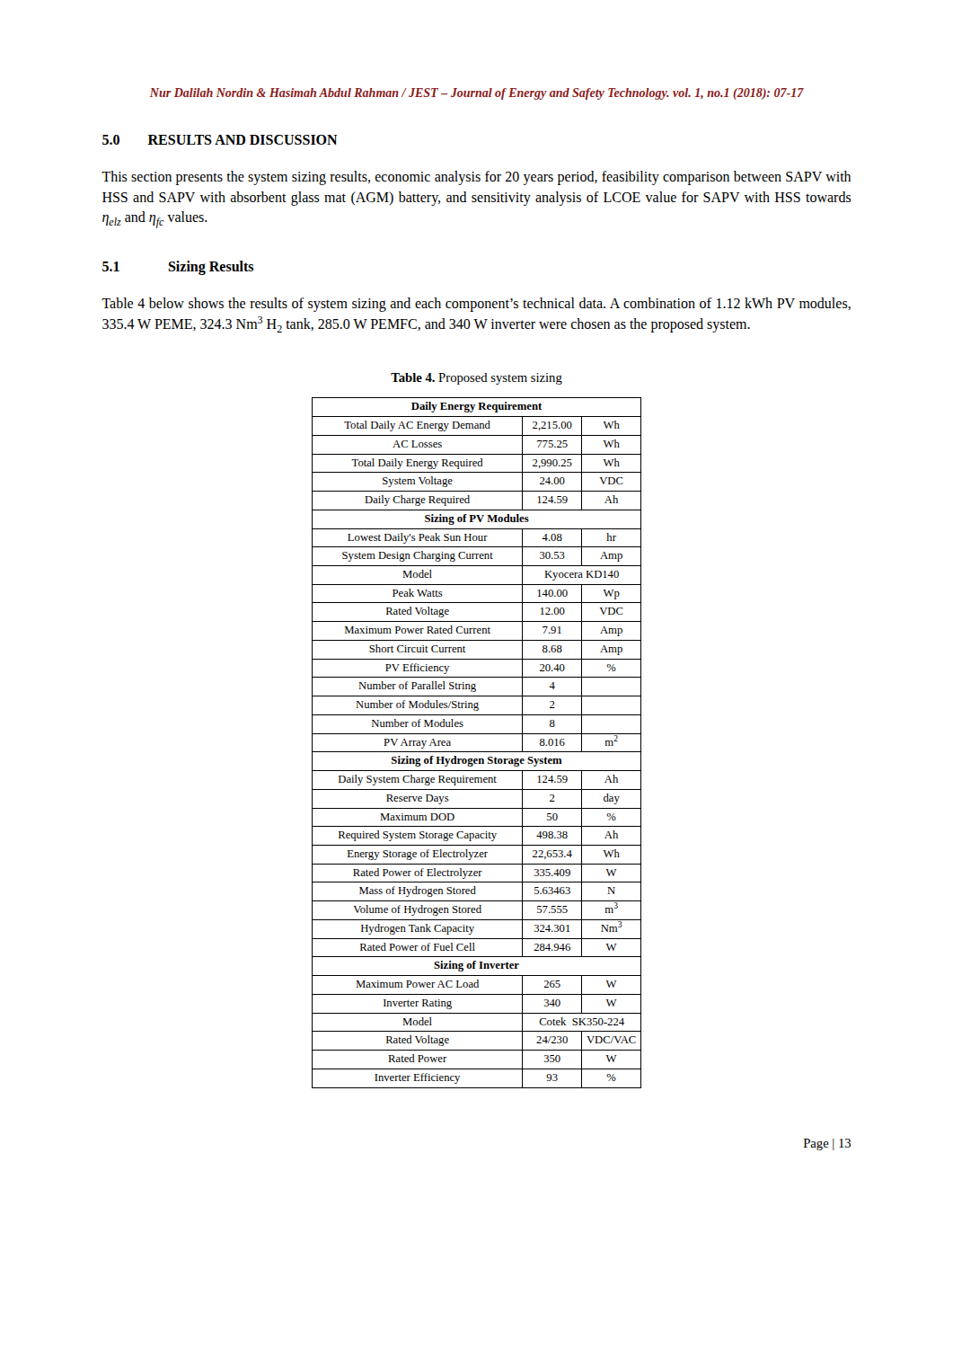Nur Dalilah Nordin & Hasimah Abdul Rahman / JEST – Journal of Energy and Safety Technology. vol. 1, no.1 (2018): 07-17
5.0 RESULTS AND DISCUSSION
This section presents the system sizing results, economic analysis for 20 years period, feasibility comparison between SAPV with HSS and SAPV with absorbent glass mat (AGM) battery, and sensitivity analysis of LCOE value for SAPV with HSS towards ηelz and ηfc values.
5.1 Sizing Results
Table 4 below shows the results of system sizing and each component’s technical data. A combination of 1.12 kWh PV modules, 335.4 W PEME, 324.3 Nm3 H2 tank, 285.0 W PEMFC, and 340 W inverter were chosen as the proposed system.
Table 4. Proposed system sizing
| Daily Energy Requirement |
| Total Daily AC Energy Demand | 2,215.00 | Wh |
| AC Losses | 775.25 | Wh |
| Total Daily Energy Required | 2,990.25 | Wh |
| System Voltage | 24.00 | VDC |
| Daily Charge Required | 124.59 | Ah |
| Sizing of PV Modules |
| Lowest Daily's Peak Sun Hour | 4.08 | hr |
| System Design Charging Current | 30.53 | Amp |
| Model | Kyocera KD140 |
| Peak Watts | 140.00 | Wp |
| Rated Voltage | 12.00 | VDC |
| Maximum Power Rated Current | 7.91 | Amp |
| Short Circuit Current | 8.68 | Amp |
| PV Efficiency | 20.40 | % |
| Number of Parallel String | 4 | |
| Number of Modules/String | 2 | |
| Number of Modules | 8 | |
| PV Array Area | 8.016 | m 2 |
| Sizing of Hydrogen Storage System |
| Daily System Charge Requirement | 124.59 | Ah |
| Reserve Days | 2 | day |
| Maximum DOD | 50 | % |
| Required System Storage Capacity | 498.38 | Ah |
| Energy Storage of Electrolyzer | 22,653.4 | Wh |
| Rated Power of Electrolyzer | 335.409 | W |
| Mass of Hydrogen Stored | 5.63463 | N |
| Volume of Hydrogen Stored | 57.555 | m 3 |
| Hydrogen Tank Capacity | 324.301 | Nm 3 |
| Rated Power of Fuel Cell | 284.946 | W |
| Sizing of Inverter |
| Maximum Power AC Load | 265 | W |
| Inverter Rating | 340 | W |
| Model | Cotek SK350-224 |
| Rated Voltage | 24/230 | VDC/VAC |
| Rated Power | 350 | W |
| Inverter Efficiency | 93 | % |
Page | 13